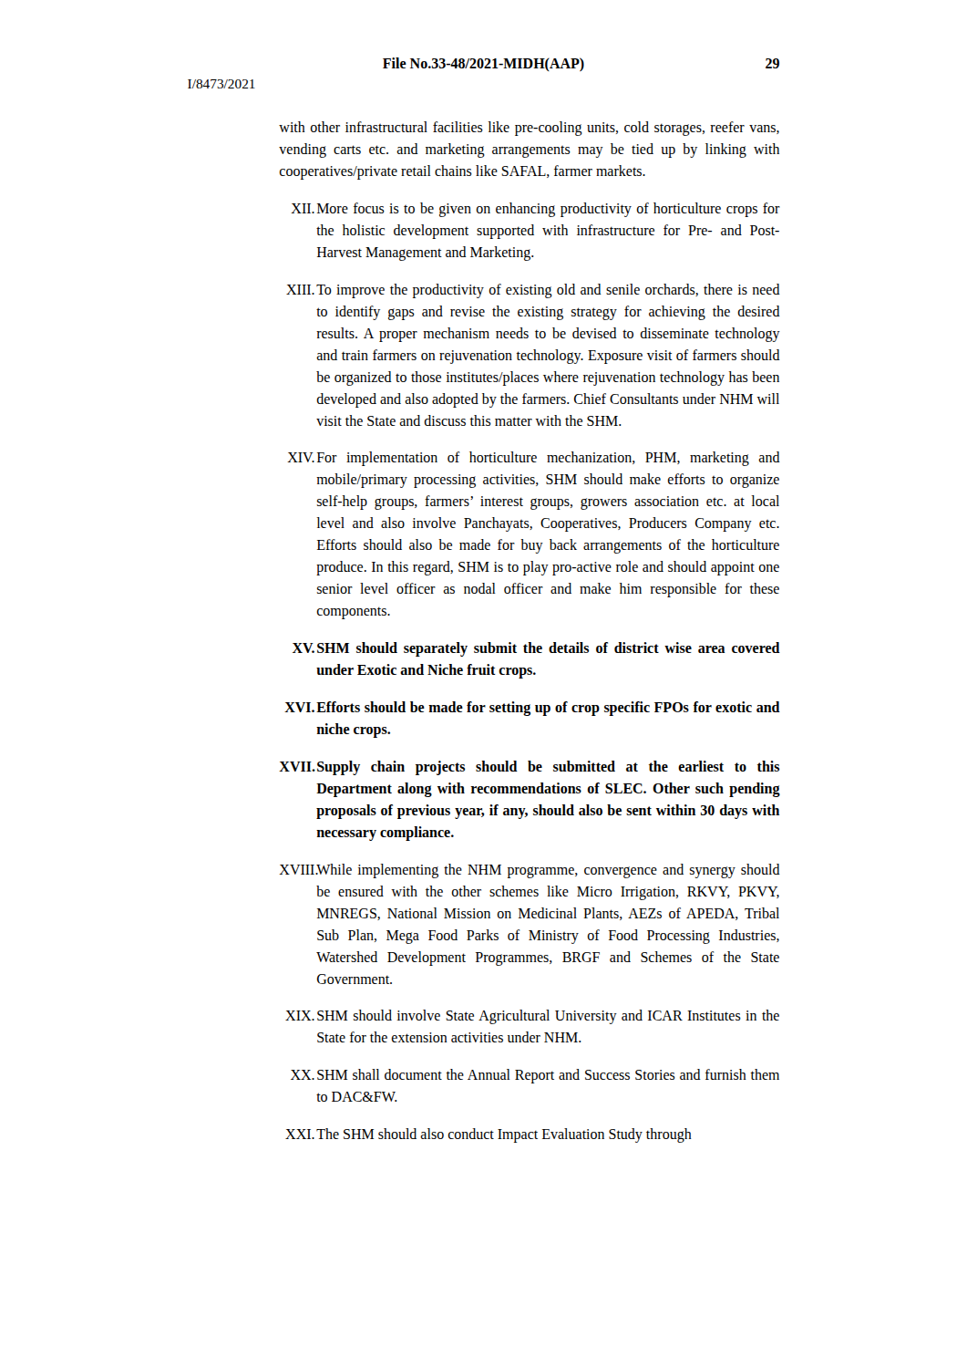File No.33-48/2021-MIDH(AAP)
29
I/8473/2021
with other infrastructural facilities like pre-cooling units, cold storages, reefer vans, vending carts etc. and marketing arrangements may be tied up by linking with cooperatives/private retail chains like SAFAL, farmer markets.
XII. More focus is to be given on enhancing productivity of horticulture crops for the holistic development supported with infrastructure for Pre- and Post- Harvest Management and Marketing.
XIII. To improve the productivity of existing old and senile orchards, there is need to identify gaps and revise the existing strategy for achieving the desired results. A proper mechanism needs to be devised to disseminate technology and train farmers on rejuvenation technology. Exposure visit of farmers should be organized to those institutes/places where rejuvenation technology has been developed and also adopted by the farmers. Chief Consultants under NHM will visit the State and discuss this matter with the SHM.
XIV. For implementation of horticulture mechanization, PHM, marketing and mobile/primary processing activities, SHM should make efforts to organize self-help groups, farmers’ interest groups, growers association etc. at local level and also involve Panchayats, Cooperatives, Producers Company etc. Efforts should also be made for buy back arrangements of the horticulture produce. In this regard, SHM is to play pro-active role and should appoint one senior level officer as nodal officer and make him responsible for these components.
XV. SHM should separately submit the details of district wise area covered under Exotic and Niche fruit crops.
XVI. Efforts should be made for setting up of crop specific FPOs for exotic and niche crops.
XVII. Supply chain projects should be submitted at the earliest to this Department along with recommendations of SLEC. Other such pending proposals of previous year, if any, should also be sent within 30 days with necessary compliance.
XVIII. While implementing the NHM programme, convergence and synergy should be ensured with the other schemes like Micro Irrigation, RKVY, PKVY, MNREGS, National Mission on Medicinal Plants, AEZs of APEDA, Tribal Sub Plan, Mega Food Parks of Ministry of Food Processing Industries, Watershed Development Programmes, BRGF and Schemes of the State Government.
XIX. SHM should involve State Agricultural University and ICAR Institutes in the State for the extension activities under NHM.
XX. SHM shall document the Annual Report and Success Stories and furnish them to DAC&FW.
XXI. The SHM should also conduct Impact Evaluation Study through